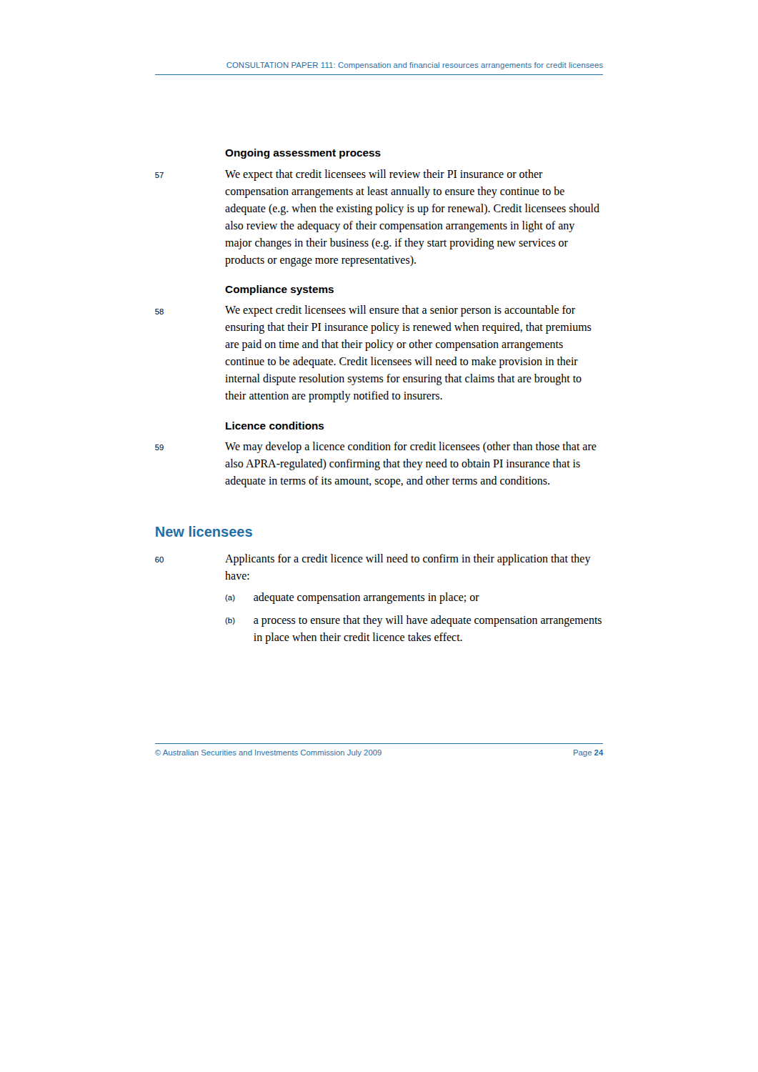CONSULTATION PAPER 111: Compensation and financial resources arrangements for credit licensees
Ongoing assessment process
57
We expect that credit licensees will review their PI insurance or other compensation arrangements at least annually to ensure they continue to be adequate (e.g. when the existing policy is up for renewal). Credit licensees should also review the adequacy of their compensation arrangements in light of any major changes in their business (e.g. if they start providing new services or products or engage more representatives).
Compliance systems
58
We expect credit licensees will ensure that a senior person is accountable for ensuring that their PI insurance policy is renewed when required, that premiums are paid on time and that their policy or other compensation arrangements continue to be adequate. Credit licensees will need to make provision in their internal dispute resolution systems for ensuring that claims that are brought to their attention are promptly notified to insurers.
Licence conditions
59
We may develop a licence condition for credit licensees (other than those that are also APRA-regulated) confirming that they need to obtain PI insurance that is adequate in terms of its amount, scope, and other terms and conditions.
New licensees
60
Applicants for a credit licence will need to confirm in their application that they have:
(a) adequate compensation arrangements in place; or
(b) a process to ensure that they will have adequate compensation arrangements in place when their credit licence takes effect.
© Australian Securities and Investments Commission July 2009
Page 24